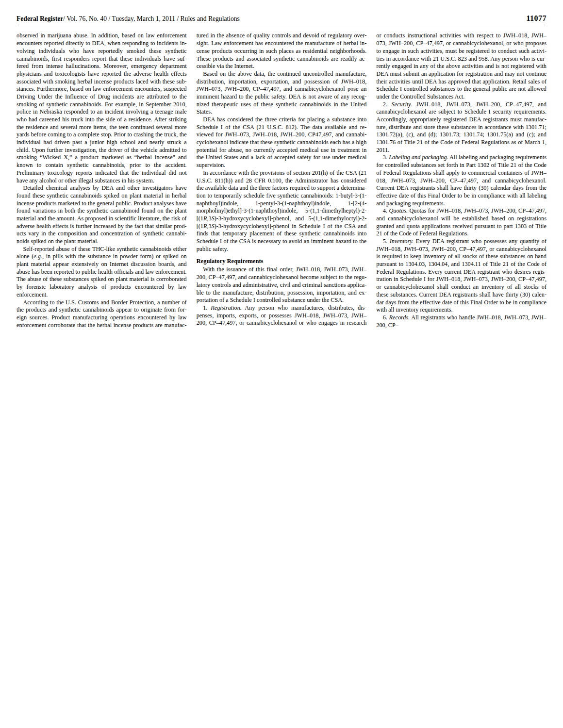Federal Register/ Vol. 76, No. 40 / Tuesday, March 1, 2011 / Rules and Regulations
11077
observed in marijuana abuse. In addition, based on law enforcement encounters reported directly to DEA, when responding to incidents involving individuals who have reportedly smoked these synthetic cannabinoids, first responders report that these individuals have suffered from intense hallucinations. Moreover, emergency department physicians and toxicologists have reported the adverse health effects associated with smoking herbal incense products laced with these substances. Furthermore, based on law enforcement encounters, suspected Driving Under the Influence of Drug incidents are attributed to the smoking of synthetic cannabinoids. For example, in September 2010, police in Nebraska responded to an incident involving a teenage male who had careened his truck into the side of a residence. After striking the residence and several more items, the teen continued several more yards before coming to a complete stop. Prior to crashing the truck, the individual had driven past a junior high school and nearly struck a child. Upon further investigation, the driver of the vehicle admitted to smoking “Wicked X,” a product marketed as “herbal incense” and known to contain synthetic cannabinoids, prior to the accident. Preliminary toxicology reports indicated that the individual did not have any alcohol or other illegal substances in his system.
Detailed chemical analyses by DEA and other investigators have found these synthetic cannabinoids spiked on plant material in herbal incense products marketed to the general public. Product analyses have found variations in both the synthetic cannabinoid found on the plant material and the amount. As proposed in scientific literature, the risk of adverse health effects is further increased by the fact that similar products vary in the composition and concentration of synthetic cannabinoids spiked on the plant material.
Self-reported abuse of these THC-like synthetic cannabinoids either alone (e.g., in pills with the substance in powder form) or spiked on plant material appear extensively on Internet discussion boards, and abuse has been reported to public health officials and law enforcement. The abuse of these substances spiked on plant material is corroborated by forensic laboratory analysis of products encountered by law enforcement.
According to the U.S. Customs and Border Protection, a number of the products and synthetic cannabinoids appear to originate from foreign sources. Product manufacturing operations encountered by law enforcement corroborate that the herbal incense products are manufactured in the absence of quality controls and devoid of regulatory oversight. Law enforcement has encountered the manufacture of herbal incense products occurring in such places as residential neighborhoods. These products and associated synthetic cannabinoids are readily accessible via the Internet.
Based on the above data, the continued uncontrolled manufacture, distribution, importation, exportation, and possession of JWH–018, JWH–073, JWH–200, CP–47,497, and cannabicyclohexanol pose an imminent hazard to the public safety. DEA is not aware of any recognized therapeutic uses of these synthetic cannabinoids in the United States.
DEA has considered the three criteria for placing a substance into Schedule I of the CSA (21 U.S.C. 812). The data available and reviewed for JWH–073, JWH–018, JWH–200, CP47,497, and cannabicyclohexanol indicate that these synthetic cannabinoids each has a high potential for abuse, no currently accepted medical use in treatment in the United States and a lack of accepted safety for use under medical supervision.
In accordance with the provisions of section 201(h) of the CSA (21 U.S.C. 811(h)) and 28 CFR 0.100, the Administrator has considered the available data and the three factors required to support a determination to temporarily schedule five synthetic cannabinoids: 1-butyl-3-(1-naphthoyl)indole, 1-pentyl-3-(1-naphthoyl)indole, 1-[2-(4-morpholinyl)ethyl]-3-(1-naphthoyl)indole, 5-(1,1-dimethylheptyl)-2-[(1R,3S)-3-hydroxycyclohexyl]-phenol, and 5-(1,1-dimethyloctyl)-2-[(1R,3S)-3-hydroxycyclohexyl]-phenol in Schedule I of the CSA and finds that temporary placement of these synthetic cannabinoids into Schedule I of the CSA is necessary to avoid an imminent hazard to the public safety.
Regulatory Requirements
With the issuance of this final order, JWH–018, JWH–073, JWH–200, CP–47,497, and cannabicyclohexanol become subject to the regulatory controls and administrative, civil and criminal sanctions applicable to the manufacture, distribution, possession, importation, and exportation of a Schedule I controlled substance under the CSA.
1. Registration. Any person who manufactures, distributes, dispenses, imports, exports, or possesses JWH–018, JWH–073, JWH–200, CP–47,497, or cannabicyclohexanol or who engages in research or conducts instructional activities with respect to JWH–018, JWH–073, JWH–200, CP–47,497, or cannabicyclohexanol, or who proposes to engage in such activities, must be registered to conduct such activities in accordance with 21 U.S.C. 823 and 958. Any person who is currently engaged in any of the above activities and is not registered with DEA must submit an application for registration and may not continue their activities until DEA has approved that application. Retail sales of Schedule I controlled substances to the general public are not allowed under the Controlled Substances Act.
2. Security. JWH–018, JWH–073, JWH–200, CP–47,497, and cannabicyclohexanol are subject to Schedule I security requirements. Accordingly, appropriately registered DEA registrants must manufacture, distribute and store these substances in accordance with 1301.71; 1301.72(a), (c), and (d); 1301.73; 1301.74; 1301.75(a) and (c); and 1301.76 of Title 21 of the Code of Federal Regulations as of March 1, 2011.
3. Labeling and packaging. All labeling and packaging requirements for controlled substances set forth in Part 1302 of Title 21 of the Code of Federal Regulations shall apply to commercial containers of JWH–018, JWH–073, JWH–200, CP–47,497, and cannabicyclohexanol. Current DEA registrants shall have thirty (30) calendar days from the effective date of this Final Order to be in compliance with all labeling and packaging requirements.
4. Quotas. Quotas for JWH–018, JWH–073, JWH–200, CP–47,497, and cannabicyclohexanol will be established based on registrations granted and quota applications received pursuant to part 1303 of Title 21 of the Code of Federal Regulations.
5. Inventory. Every DEA registrant who possesses any quantity of JWH–018, JWH–073, JWH–200, CP–47,497, or cannabicyclohexanol is required to keep inventory of all stocks of these substances on hand pursuant to 1304.03, 1304.04, and 1304.11 of Title 21 of the Code of Federal Regulations. Every current DEA registrant who desires registration in Schedule I for JWH–018, JWH–073, JWH–200, CP–47,497, or cannabicyclohexanol shall conduct an inventory of all stocks of these substances. Current DEA registrants shall have thirty (30) calendar days from the effective date of this Final Order to be in compliance with all inventory requirements.
6. Records. All registrants who handle JWH–018, JWH–073, JWH–200, CP–